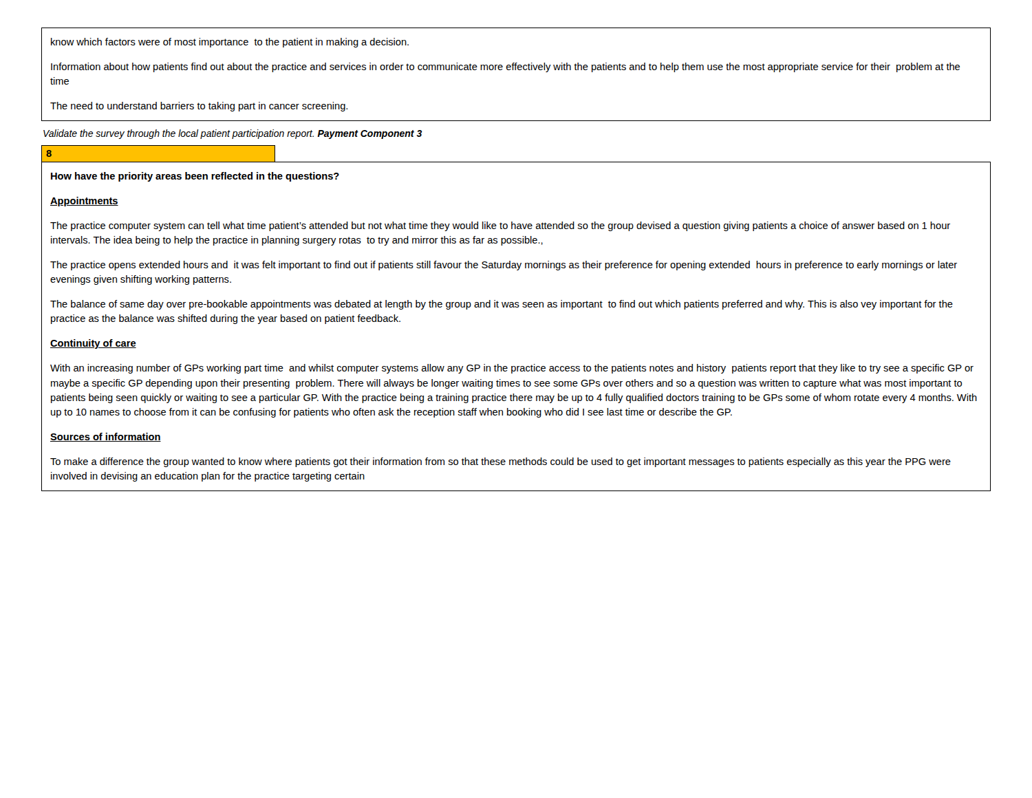know which factors were of most importance to the patient in making a decision.
Information about how patients find out about the practice and services in order to communicate more effectively with the patients and to help them use the most appropriate service for their problem at the time
The need to understand barriers to taking part in cancer screening.
Validate the survey through the local patient participation report. Payment Component 3
8
How have the priority areas been reflected in the questions?
Appointments
The practice computer system can tell what time patient’s attended but not what time they would like to have attended so the group devised a question giving patients a choice of answer based on 1 hour intervals. The idea being to help the practice in planning surgery rotas to try and mirror this as far as possible.,
The practice opens extended hours and it was felt important to find out if patients still favour the Saturday mornings as their preference for opening extended hours in preference to early mornings or later evenings given shifting working patterns.
The balance of same day over pre-bookable appointments was debated at length by the group and it was seen as important to find out which patients preferred and why. This is also vey important for the practice as the balance was shifted during the year based on patient feedback.
Continuity of care
With an increasing number of GPs working part time and whilst computer systems allow any GP in the practice access to the patients notes and history patients report that they like to try see a specific GP or maybe a specific GP depending upon their presenting problem. There will always be longer waiting times to see some GPs over others and so a question was written to capture what was most important to patients being seen quickly or waiting to see a particular GP. With the practice being a training practice there may be up to 4 fully qualified doctors training to be GPs some of whom rotate every 4 months. With up to 10 names to choose from it can be confusing for patients who often ask the reception staff when booking who did I see last time or describe the GP.
Sources of information
To make a difference the group wanted to know where patients got their information from so that these methods could be used to get important messages to patients especially as this year the PPG were involved in devising an education plan for the practice targeting certain